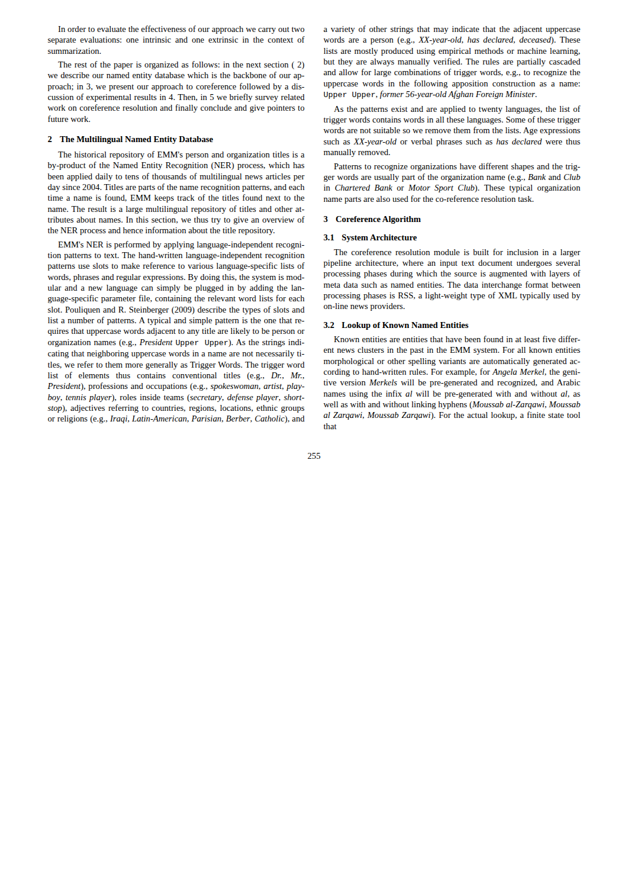In order to evaluate the effectiveness of our approach we carry out two separate evaluations: one intrinsic and one extrinsic in the context of summarization.
The rest of the paper is organized as follows: in the next section ( 2) we describe our named entity database which is the backbone of our approach; in 3, we present our approach to coreference followed by a discussion of experimental results in 4. Then, in 5 we briefly survey related work on coreference resolution and finally conclude and give pointers to future work.
2 The Multilingual Named Entity Database
The historical repository of EMM's person and organization titles is a by-product of the Named Entity Recognition (NER) process, which has been applied daily to tens of thousands of multilingual news articles per day since 2004. Titles are parts of the name recognition patterns, and each time a name is found, EMM keeps track of the titles found next to the name. The result is a large multilingual repository of titles and other attributes about names. In this section, we thus try to give an overview of the NER process and hence information about the title repository.
EMM's NER is performed by applying language-independent recognition patterns to text. The hand-written language-independent recognition patterns use slots to make reference to various language-specific lists of words, phrases and regular expressions. By doing this, the system is modular and a new language can simply be plugged in by adding the language-specific parameter file, containing the relevant word lists for each slot. Pouliquen and R. Steinberger (2009) describe the types of slots and list a number of patterns. A typical and simple pattern is the one that requires that uppercase words adjacent to any title are likely to be person or organization names (e.g., President Upper Upper). As the strings indicating that neighboring uppercase words in a name are not necessarily titles, we refer to them more generally as Trigger Words. The trigger word list of elements thus contains conventional titles (e.g., Dr., Mr., President), professions and occupations (e.g., spokeswoman, artist, playboy, tennis player), roles inside teams (secretary, defense player, short-stop), adjectives referring to countries, regions, locations, ethnic groups or religions (e.g., Iraqi, Latin-American, Parisian, Berber, Catholic), and a variety of other strings that may indicate that the adjacent uppercase words are a person (e.g., XX-year-old, has declared, deceased). These lists are mostly produced using empirical methods or machine learning, but they are always manually verified. The rules are partially cascaded and allow for large combinations of trigger words, e.g., to recognize the uppercase words in the following apposition construction as a name: Upper Upper, former 56-year-old Afghan Foreign Minister.
As the patterns exist and are applied to twenty languages, the list of trigger words contains words in all these languages. Some of these trigger words are not suitable so we remove them from the lists. Age expressions such as XX-year-old or verbal phrases such as has declared were thus manually removed.
Patterns to recognize organizations have different shapes and the trigger words are usually part of the organization name (e.g., Bank and Club in Chartered Bank or Motor Sport Club). These typical organization name parts are also used for the co-reference resolution task.
3 Coreference Algorithm
3.1 System Architecture
The coreference resolution module is built for inclusion in a larger pipeline architecture, where an input text document undergoes several processing phases during which the source is augmented with layers of meta data such as named entities. The data interchange format between processing phases is RSS, a light-weight type of XML typically used by on-line news providers.
3.2 Lookup of Known Named Entities
Known entities are entities that have been found in at least five different news clusters in the past in the EMM system. For all known entities morphological or other spelling variants are automatically generated according to hand-written rules. For example, for Angela Merkel, the genitive version Merkels will be pre-generated and recognized, and Arabic names using the infix al will be pre-generated with and without al, as well as with and without linking hyphens (Moussab al-Zarqawi, Moussab al Zarqawi, Moussab Zarqawi). For the actual lookup, a finite state tool that
255